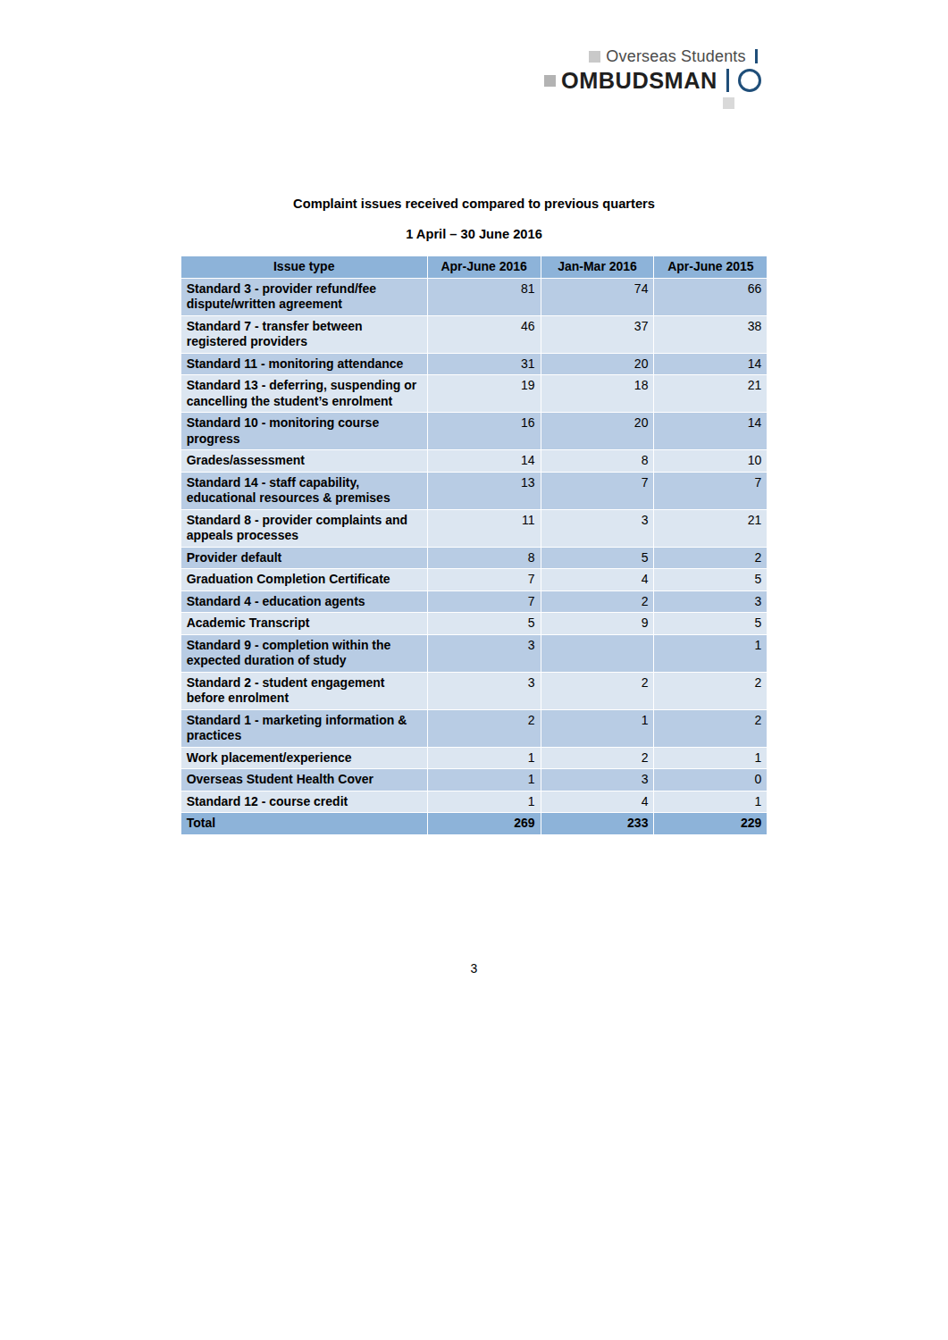Overseas Students
OMBUDSMAN
Complaint issues received compared to previous quarters
1 April – 30 June 2016
| Issue type | Apr-June 2016 | Jan-Mar 2016 | Apr-June 2015 |
| --- | --- | --- | --- |
| Standard 3 - provider refund/fee dispute/written agreement | 81 | 74 | 66 |
| Standard 7 - transfer between registered providers | 46 | 37 | 38 |
| Standard 11 - monitoring attendance | 31 | 20 | 14 |
| Standard 13 - deferring, suspending or cancelling the student’s enrolment | 19 | 18 | 21 |
| Standard 10 - monitoring course progress | 16 | 20 | 14 |
| Grades/assessment | 14 | 8 | 10 |
| Standard 14 - staff capability, educational resources & premises | 13 | 7 | 7 |
| Standard 8 - provider complaints and appeals processes | 11 | 3 | 21 |
| Provider default | 8 | 5 | 2 |
| Graduation Completion Certificate | 7 | 4 | 5 |
| Standard 4 - education agents | 7 | 2 | 3 |
| Academic Transcript | 5 | 9 | 5 |
| Standard 9 - completion within the expected duration of study | 3 | | 1 |
| Standard 2 - student engagement before enrolment | 3 | 2 | 2 |
| Standard 1 - marketing information & practices | 2 | 1 | 2 |
| Work placement/experience | 1 | 2 | 1 |
| Overseas Student Health Cover | 1 | 3 | 0 |
| Standard 12 - course credit | 1 | 4 | 1 |
| Total | 269 | 233 | 229 |
3